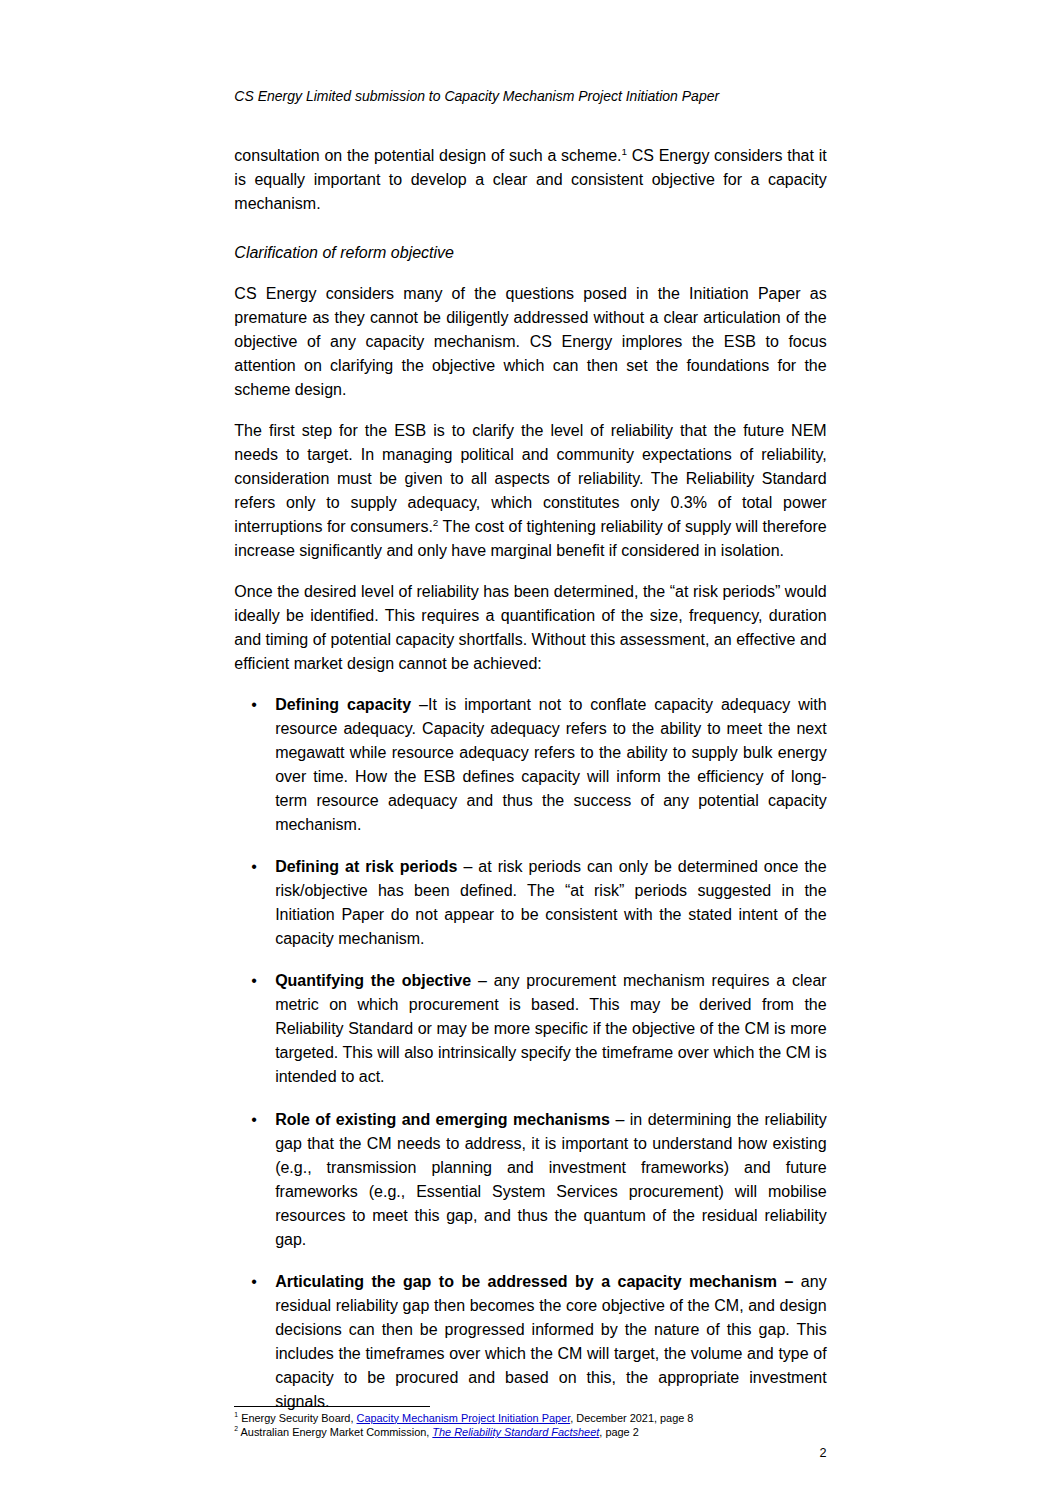CS Energy Limited submission to Capacity Mechanism Project Initiation Paper
consultation on the potential design of such a scheme.1 CS Energy considers that it is equally important to develop a clear and consistent objective for a capacity mechanism.
Clarification of reform objective
CS Energy considers many of the questions posed in the Initiation Paper as premature as they cannot be diligently addressed without a clear articulation of the objective of any capacity mechanism. CS Energy implores the ESB to focus attention on clarifying the objective which can then set the foundations for the scheme design.
The first step for the ESB is to clarify the level of reliability that the future NEM needs to target. In managing political and community expectations of reliability, consideration must be given to all aspects of reliability. The Reliability Standard refers only to supply adequacy, which constitutes only 0.3% of total power interruptions for consumers.2 The cost of tightening reliability of supply will therefore increase significantly and only have marginal benefit if considered in isolation.
Once the desired level of reliability has been determined, the “at risk periods” would ideally be identified. This requires a quantification of the size, frequency, duration and timing of potential capacity shortfalls. Without this assessment, an effective and efficient market design cannot be achieved:
Defining capacity –It is important not to conflate capacity adequacy with resource adequacy. Capacity adequacy refers to the ability to meet the next megawatt while resource adequacy refers to the ability to supply bulk energy over time. How the ESB defines capacity will inform the efficiency of long-term resource adequacy and thus the success of any potential capacity mechanism.
Defining at risk periods – at risk periods can only be determined once the risk/objective has been defined. The “at risk” periods suggested in the Initiation Paper do not appear to be consistent with the stated intent of the capacity mechanism.
Quantifying the objective – any procurement mechanism requires a clear metric on which procurement is based. This may be derived from the Reliability Standard or may be more specific if the objective of the CM is more targeted. This will also intrinsically specify the timeframe over which the CM is intended to act.
Role of existing and emerging mechanisms – in determining the reliability gap that the CM needs to address, it is important to understand how existing (e.g., transmission planning and investment frameworks) and future frameworks (e.g., Essential System Services procurement) will mobilise resources to meet this gap, and thus the quantum of the residual reliability gap.
Articulating the gap to be addressed by a capacity mechanism – any residual reliability gap then becomes the core objective of the CM, and design decisions can then be progressed informed by the nature of this gap. This includes the timeframes over which the CM will target, the volume and type of capacity to be procured and based on this, the appropriate investment signals.
1 Energy Security Board, Capacity Mechanism Project Initiation Paper, December 2021, page 8
2 Australian Energy Market Commission, The Reliability Standard Factsheet, page 2
2